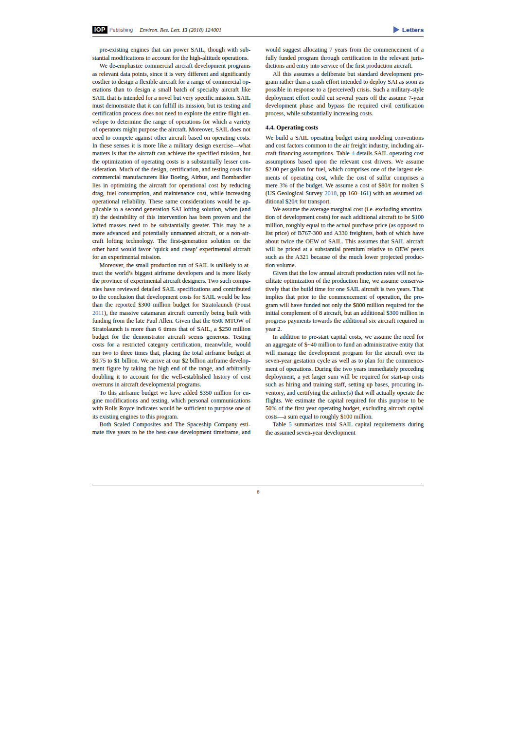IOP Publishing Environ. Res. Lett. 13 (2018) 124001
Letters
pre-existing engines that can power SAIL, though with substantial modifications to account for the high-altitude operations.
We de-emphasize commercial aircraft development programs as relevant data points, since it is very different and significantly costlier to design a flexible aircraft for a range of commercial operations than to design a small batch of specialty aircraft like SAIL that is intended for a novel but very specific mission. SAIL must demonstrate that it can fulfill its mission, but its testing and certification process does not need to explore the entire flight envelope to determine the range of operations for which a variety of operators might purpose the aircraft. Moreover, SAIL does not need to compete against other aircraft based on operating costs. In these senses it is more like a military design exercise—what matters is that the aircraft can achieve the specified mission, but the optimization of operating costs is a substantially lesser consideration. Much of the design, certification, and testing costs for commercial manufacturers like Boeing, Airbus, and Bombardier lies in optimizing the aircraft for operational cost by reducing drag, fuel consumption, and maintenance cost, while increasing operational reliability. These same considerations would be applicable to a second-generation SAI lofting solution, when (and if) the desirability of this intervention has been proven and the lofted masses need to be substantially greater. This may be a more advanced and potentially unmanned aircraft, or a non-aircraft lofting technology. The first-generation solution on the other hand would favor ‘quick and cheap’ experimental aircraft for an experimental mission.
Moreover, the small production run of SAIL is unlikely to attract the world’s biggest airframe developers and is more likely the province of experimental aircraft designers. Two such companies have reviewed detailed SAIL specifications and contributed to the conclusion that development costs for SAIL would be less than the reported $300 million budget for Stratolaunch (Foust 2011), the massive catamaran aircraft currently being built with funding from the late Paul Allen. Given that the 650t MTOW of Stratolaunch is more than 6 times that of SAIL, a $250 million budget for the demonstrator aircraft seems generous. Testing costs for a restricted category certification, meanwhile, would run two to three times that, placing the total airframe budget at $0.75 to $1 billion. We arrive at our $2 billion airframe development figure by taking the high end of the range, and arbitrarily doubling it to account for the well-established history of cost overruns in aircraft developmental programs.
To this airframe budget we have added $350 million for engine modifications and testing, which personal communications with Rolls Royce indicates would be sufficient to purpose one of its existing engines to this program.
Both Scaled Composites and The Spaceship Company estimate five years to be the best-case development timeframe, and would suggest allocating 7 years from the commencement of a fully funded program through certification in the relevant jurisdictions and entry into service of the first production aircraft.
All this assumes a deliberate but standard development program rather than a crash effort intended to deploy SAI as soon as possible in response to a (perceived) crisis. Such a military-style deployment effort could cut several years off the assume 7-year development phase and bypass the required civil certification process, while substantially increasing costs.
4.4. Operating costs
We build a SAIL operating budget using modeling conventions and cost factors common to the air freight industry, including aircraft financing assumptions. Table 4 details SAIL operating cost assumptions based upon the relevant cost drivers. We assume $2.00 per gallon for fuel, which comprises one of the largest elements of operating cost, while the cost of sulfur comprises a mere 3% of the budget. We assume a cost of $80/t for molten S (US Geological Survey 2018, pp 160–161) with an assumed additional $20/t for transport.
We assume the average marginal cost (i.e. excluding amortization of development costs) for each additional aircraft to be $100 million, roughly equal to the actual purchase price (as opposed to list price) of B767-300 and A330 freighters, both of which have about twice the OEW of SAIL. This assumes that SAIL aircraft will be priced at a substantial premium relative to OEW peers such as the A321 because of the much lower projected production volume.
Given that the low annual aircraft production rates will not facilitate optimization of the production line, we assume conservatively that the build time for one SAIL aircraft is two years. That implies that prior to the commencement of operation, the program will have funded not only the $800 million required for the initial complement of 8 aircraft, but an additional $300 million in progress payments towards the additional six aircraft required in year 2.
In addition to pre-start capital costs, we assume the need for an aggregate of $~40 million to fund an administrative entity that will manage the development program for the aircraft over its seven-year gestation cycle as well as to plan for the commencement of operations. During the two years immediately preceding deployment, a yet larger sum will be required for start-up costs such as hiring and training staff, setting up bases, procuring inventory, and certifying the airline(s) that will actually operate the flights. We estimate the capital required for this purpose to be 50% of the first year operating budget, excluding aircraft capital costs—a sum equal to roughly $100 million.
Table 5 summarizes total SAIL capital requirements during the assumed seven-year development
6